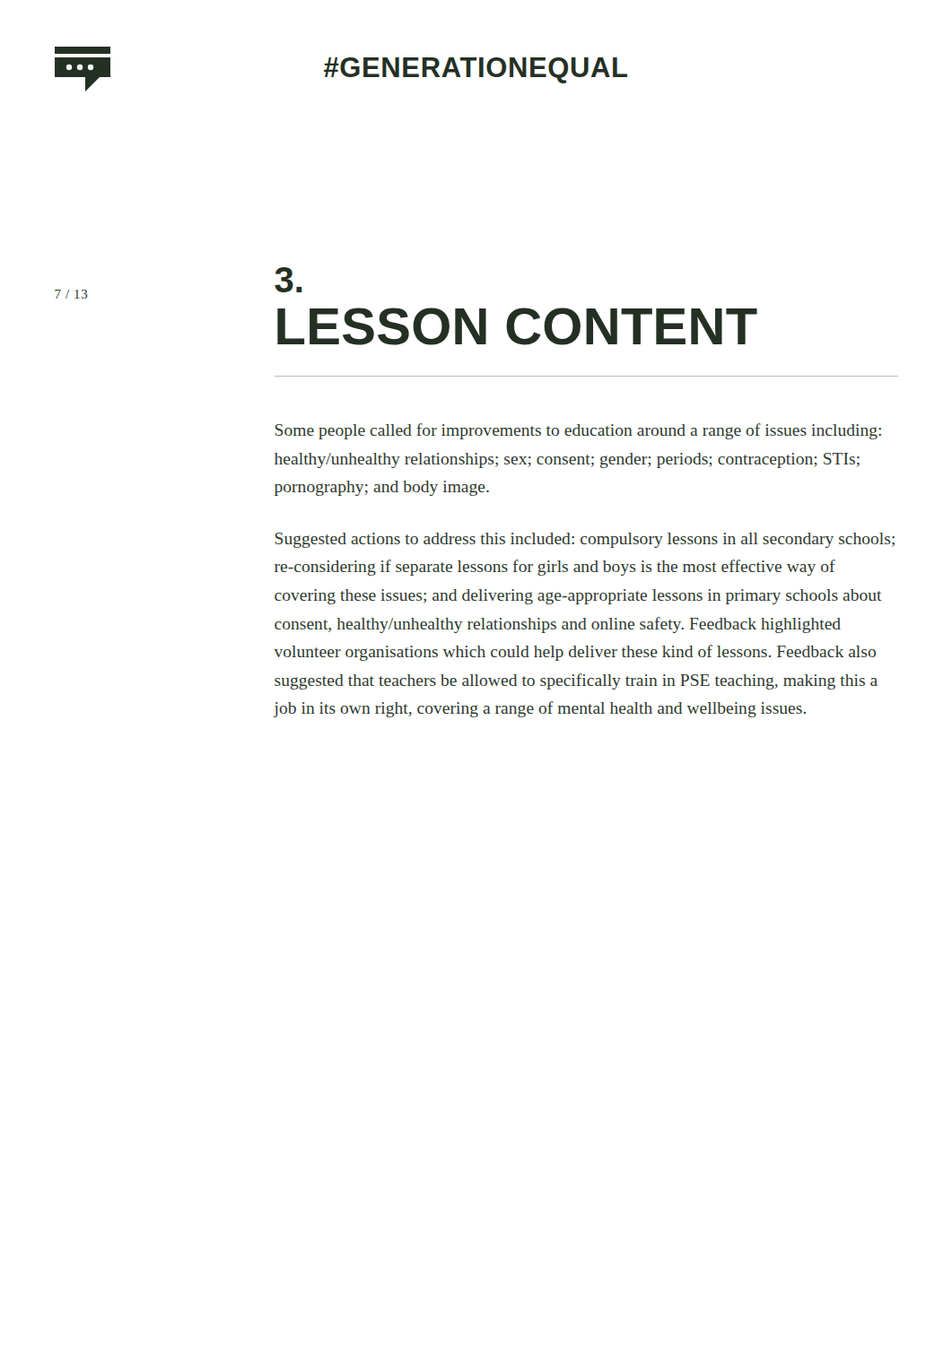#GenerationEqual
7 / 13
3.
Lesson Content
Some people called for improvements to education around a range of issues including: healthy/unhealthy relationships; sex; consent; gender; periods; contraception; STIs; pornography; and body image.
Suggested actions to address this included: compulsory lessons in all secondary schools; re-considering if separate lessons for girls and boys is the most effective way of covering these issues; and delivering age-appropriate lessons in primary schools about consent, healthy/unhealthy relationships and online safety. Feedback highlighted volunteer organisations which could help deliver these kind of lessons. Feedback also suggested that teachers be allowed to specifically train in PSE teaching, making this a job in its own right, covering a range of mental health and wellbeing issues.